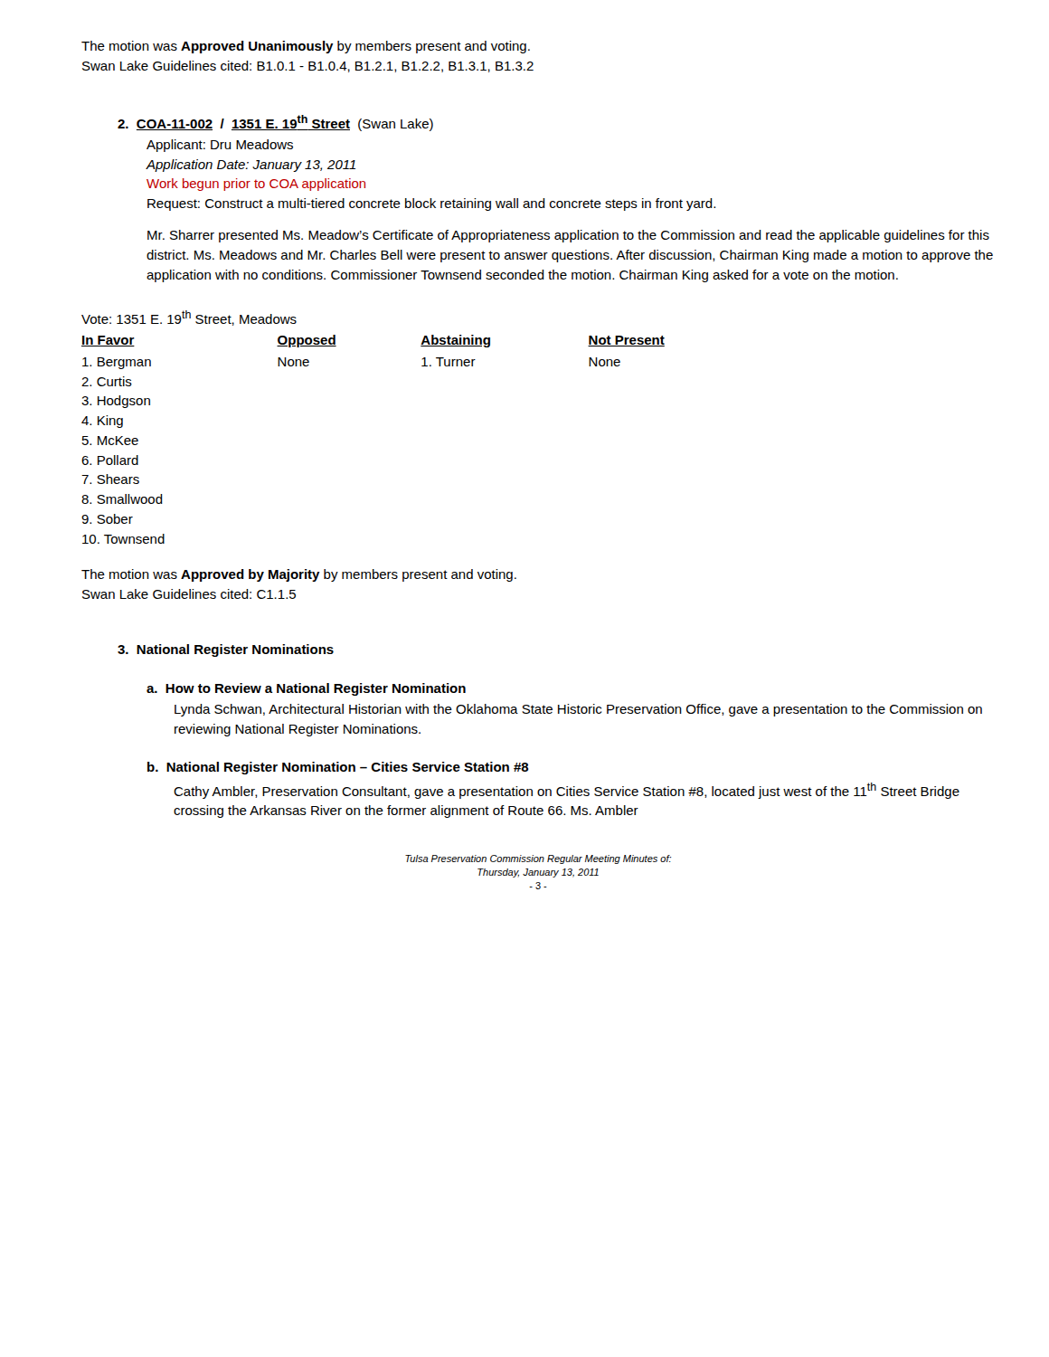The motion was Approved Unanimously by members present and voting.
Swan Lake Guidelines cited: B1.0.1 - B1.0.4, B1.2.1, B1.2.2, B1.3.1, B1.3.2
2. COA-11-002 / 1351 E. 19th Street (Swan Lake)
Applicant: Dru Meadows
Application Date: January 13, 2011
Work begun prior to COA application
Request: Construct a multi-tiered concrete block retaining wall and concrete steps in front yard.
Mr. Sharrer presented Ms. Meadow’s Certificate of Appropriateness application to the Commission and read the applicable guidelines for this district. Ms. Meadows and Mr. Charles Bell were present to answer questions. After discussion, Chairman King made a motion to approve the application with no conditions. Commissioner Townsend seconded the motion. Chairman King asked for a vote on the motion.
Vote: 1351 E. 19th Street, Meadows
| In Favor | Opposed | Abstaining | Not Present |
| --- | --- | --- | --- |
| 1. Bergman | None | 1. Turner | None |
| 2. Curtis | | | |
| 3. Hodgson | | | |
| 4. King | | | |
| 5. McKee | | | |
| 6. Pollard | | | |
| 7. Shears | | | |
| 8. Smallwood | | | |
| 9. Sober | | | |
| 10. Townsend | | | |
The motion was Approved by Majority by members present and voting.
Swan Lake Guidelines cited: C1.1.5
3. National Register Nominations
a. How to Review a National Register Nomination
Lynda Schwan, Architectural Historian with the Oklahoma State Historic Preservation Office, gave a presentation to the Commission on reviewing National Register Nominations.
b. National Register Nomination – Cities Service Station #8
Cathy Ambler, Preservation Consultant, gave a presentation on Cities Service Station #8, located just west of the 11th Street Bridge crossing the Arkansas River on the former alignment of Route 66. Ms. Ambler
Tulsa Preservation Commission Regular Meeting Minutes of:
Thursday, January 13, 2011
- 3 -